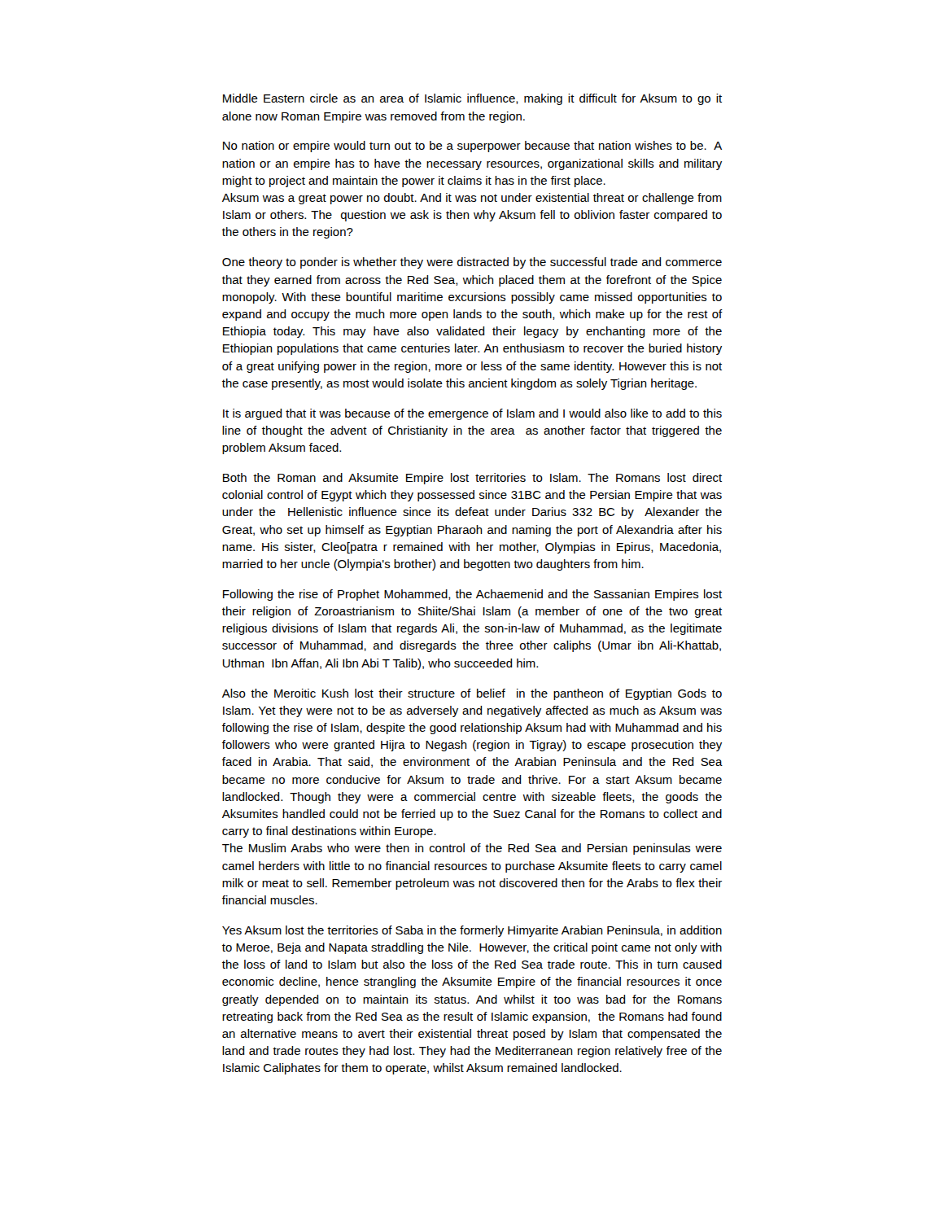Middle Eastern circle as an area of Islamic influence, making it difficult for Aksum to go it alone now Roman Empire was removed from the region.
No nation or empire would turn out to be a superpower because that nation wishes to be. A nation or an empire has to have the necessary resources, organizational skills and military might to project and maintain the power it claims it has in the first place.
Aksum was a great power no doubt. And it was not under existential threat or challenge from Islam or others. The question we ask is then why Aksum fell to oblivion faster compared to the others in the region?
One theory to ponder is whether they were distracted by the successful trade and commerce that they earned from across the Red Sea, which placed them at the forefront of the Spice monopoly. With these bountiful maritime excursions possibly came missed opportunities to expand and occupy the much more open lands to the south, which make up for the rest of Ethiopia today. This may have also validated their legacy by enchanting more of the Ethiopian populations that came centuries later. An enthusiasm to recover the buried history of a great unifying power in the region, more or less of the same identity. However this is not the case presently, as most would isolate this ancient kingdom as solely Tigrian heritage.
It is argued that it was because of the emergence of Islam and I would also like to add to this line of thought the advent of Christianity in the area as another factor that triggered the problem Aksum faced.
Both the Roman and Aksumite Empire lost territories to Islam. The Romans lost direct colonial control of Egypt which they possessed since 31BC and the Persian Empire that was under the Hellenistic influence since its defeat under Darius 332 BC by Alexander the Great, who set up himself as Egyptian Pharaoh and naming the port of Alexandria after his name. His sister, Cleo[patra r remained with her mother, Olympias in Epirus, Macedonia, married to her uncle (Olympia's brother) and begotten two daughters from him.
Following the rise of Prophet Mohammed, the Achaemenid and the Sassanian Empires lost their religion of Zoroastrianism to Shiite/Shai Islam (a member of one of the two great religious divisions of Islam that regards Ali, the son-in-law of Muhammad, as the legitimate successor of Muhammad, and disregards the three other caliphs (Umar ibn Ali-Khattab, Uthman Ibn Affan, Ali Ibn Abi T Talib), who succeeded him.
Also the Meroitic Kush lost their structure of belief in the pantheon of Egyptian Gods to Islam. Yet they were not to be as adversely and negatively affected as much as Aksum was following the rise of Islam, despite the good relationship Aksum had with Muhammad and his followers who were granted Hijra to Negash (region in Tigray) to escape prosecution they faced in Arabia. That said, the environment of the Arabian Peninsula and the Red Sea became no more conducive for Aksum to trade and thrive. For a start Aksum became landlocked. Though they were a commercial centre with sizeable fleets, the goods the Aksumites handled could not be ferried up to the Suez Canal for the Romans to collect and carry to final destinations within Europe.
The Muslim Arabs who were then in control of the Red Sea and Persian peninsulas were camel herders with little to no financial resources to purchase Aksumite fleets to carry camel milk or meat to sell. Remember petroleum was not discovered then for the Arabs to flex their financial muscles.
Yes Aksum lost the territories of Saba in the formerly Himyarite Arabian Peninsula, in addition to Meroe, Beja and Napata straddling the Nile. However, the critical point came not only with the loss of land to Islam but also the loss of the Red Sea trade route. This in turn caused economic decline, hence strangling the Aksumite Empire of the financial resources it once greatly depended on to maintain its status. And whilst it too was bad for the Romans retreating back from the Red Sea as the result of Islamic expansion, the Romans had found an alternative means to avert their existential threat posed by Islam that compensated the land and trade routes they had lost. They had the Mediterranean region relatively free of the Islamic Caliphates for them to operate, whilst Aksum remained landlocked.